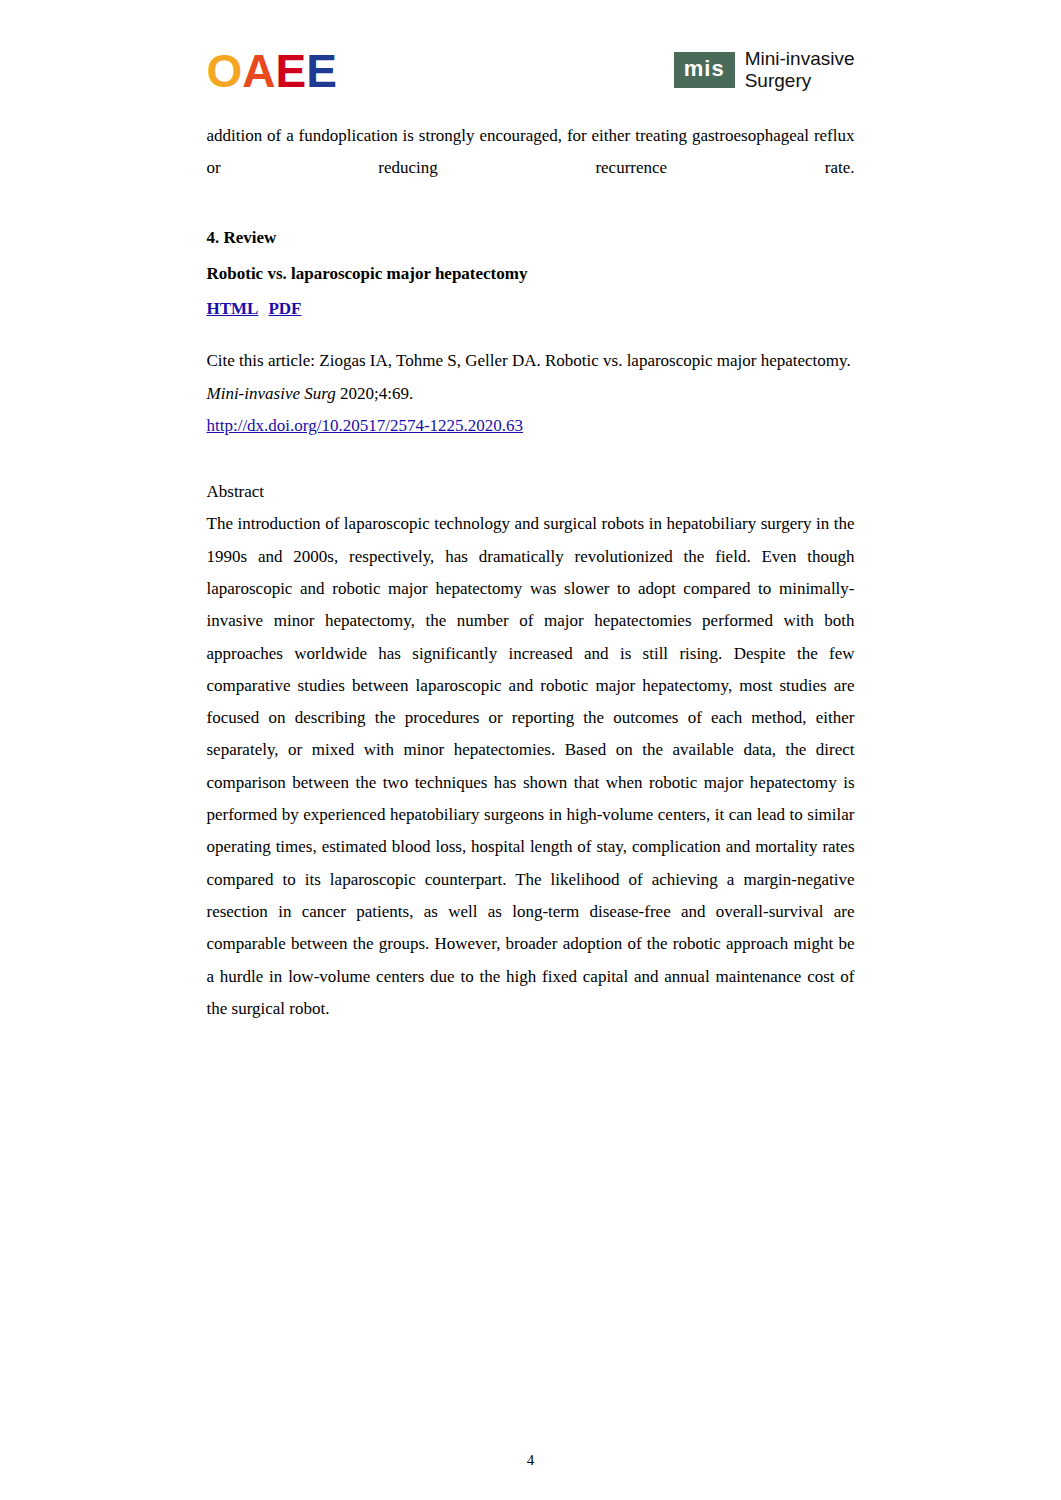OAEE
mis Mini-invasiveSurgery
addition of a fundoplication is strongly encouraged, for either treating gastroesophageal reflux or reducing recurrence rate.
4. Review
Robotic vs. laparoscopic major hepatectomy
HTML PDF
Cite this article: Ziogas IA, Tohme S, Geller DA. Robotic vs. laparoscopic major hepatectomy. Mini-invasive Surg 2020;4:69.
http://dx.doi.org/10.20517/2574-1225.2020.63
Abstract
The introduction of laparoscopic technology and surgical robots in hepatobiliary surgery in the 1990s and 2000s, respectively, has dramatically revolutionized the field. Even though laparoscopic and robotic major hepatectomy was slower to adopt compared to minimally-invasive minor hepatectomy, the number of major hepatectomies performed with both approaches worldwide has significantly increased and is still rising. Despite the few comparative studies between laparoscopic and robotic major hepatectomy, most studies are focused on describing the procedures or reporting the outcomes of each method, either separately, or mixed with minor hepatectomies. Based on the available data, the direct comparison between the two techniques has shown that when robotic major hepatectomy is performed by experienced hepatobiliary surgeons in high-volume centers, it can lead to similar operating times, estimated blood loss, hospital length of stay, complication and mortality rates compared to its laparoscopic counterpart. The likelihood of achieving a margin-negative resection in cancer patients, as well as long-term disease-free and overall-survival are comparable between the groups. However, broader adoption of the robotic approach might be a hurdle in low-volume centers due to the high fixed capital and annual maintenance cost of the surgical robot.
4